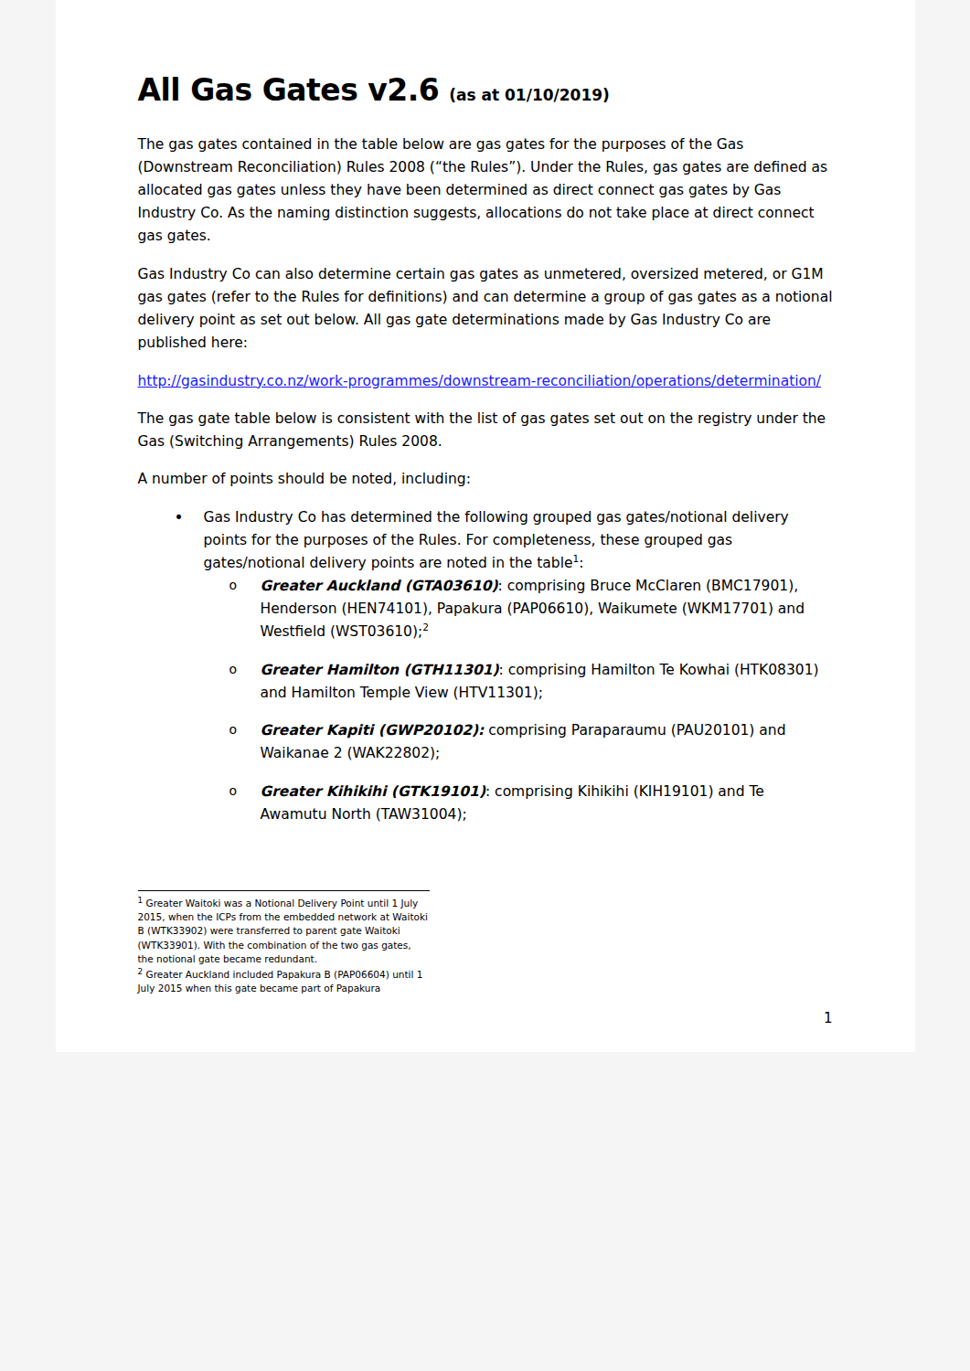All Gas Gates v2.6 (as at 01/10/2019)
The gas gates contained in the table below are gas gates for the purposes of the Gas (Downstream Reconciliation) Rules 2008 (“the Rules”). Under the Rules, gas gates are defined as allocated gas gates unless they have been determined as direct connect gas gates by Gas Industry Co. As the naming distinction suggests, allocations do not take place at direct connect gas gates.
Gas Industry Co can also determine certain gas gates as unmetered, oversized metered, or G1M gas gates (refer to the Rules for definitions) and can determine a group of gas gates as a notional delivery point as set out below. All gas gate determinations made by Gas Industry Co are published here:
http://gasindustry.co.nz/work-programmes/downstream-reconciliation/operations/determination/
The gas gate table below is consistent with the list of gas gates set out on the registry under the Gas (Switching Arrangements) Rules 2008.
A number of points should be noted, including:
Gas Industry Co has determined the following grouped gas gates/notional delivery points for the purposes of the Rules. For completeness, these grouped gas gates/notional delivery points are noted in the table1:
Greater Auckland (GTA03610): comprising Bruce McClaren (BMC17901), Henderson (HEN74101), Papakura (PAP06610), Waikumete (WKM17701) and Westfield (WST03610);2
Greater Hamilton (GTH11301): comprising Hamilton Te Kowhai (HTK08301) and Hamilton Temple View (HTV11301);
Greater Kapiti (GWP20102): comprising Paraparaumu (PAU20101) and Waikanae 2 (WAK22802);
Greater Kihikihi (GTK19101): comprising Kihikihi (KIH19101) and Te Awamutu North (TAW31004);
1 Greater Waitoki was a Notional Delivery Point until 1 July 2015, when the ICPs from the embedded network at Waitoki B (WTK33902) were transferred to parent gate Waitoki (WTK33901). With the combination of the two gas gates, the notional gate became redundant.
2 Greater Auckland included Papakura B (PAP06604) until 1 July 2015 when this gate became part of Papakura
1